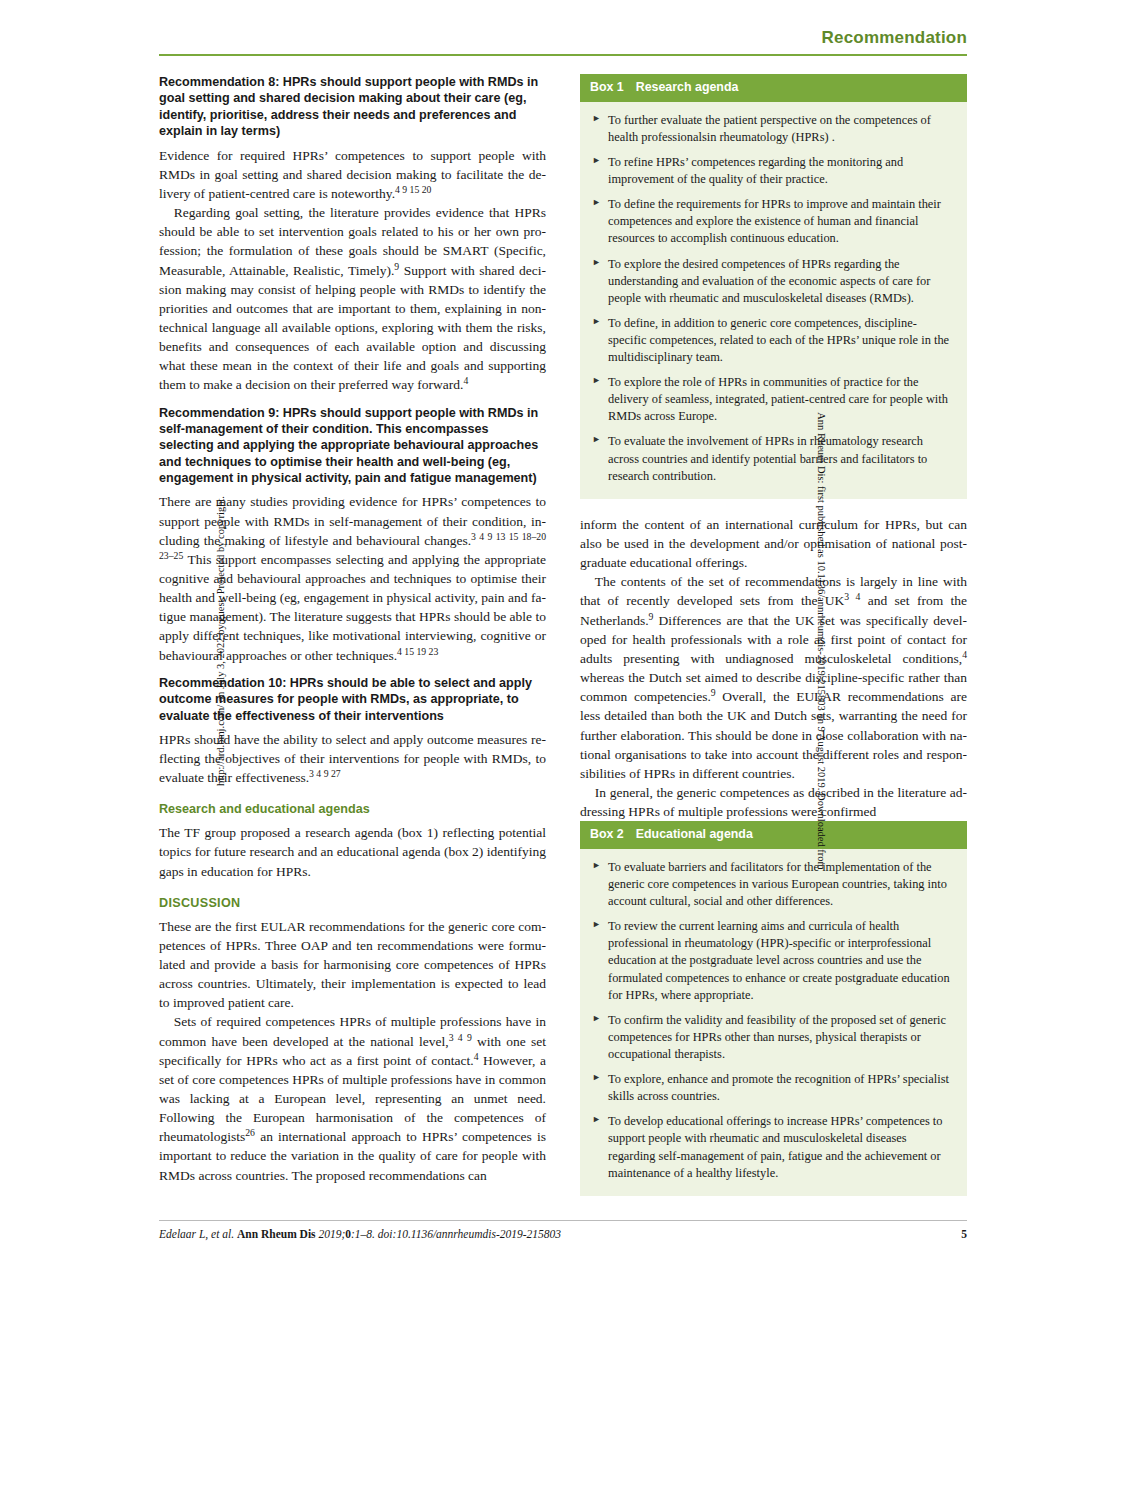Ann Rheum Dis: first published as 10.1136/annrheumdis-2019-215803 on 9 August 2019. Downloaded from
http://ard.bmj.com/ on July 3, 2022 by guest. Protected by copyright.
Recommendation
Recommendation 8: HPRs should support people with RMDs in goal setting and shared decision making about their care (eg, identify, prioritise, address their needs and preferences and explain in lay terms)
Evidence for required HPRs’ competences to support people with RMDs in goal setting and shared decision making to facilitate the delivery of patient-centred care is noteworthy.4 9 15 20
Regarding goal setting, the literature provides evidence that HPRs should be able to set intervention goals related to his or her own profession; the formulation of these goals should be SMART (Specific, Measurable, Attainable, Realistic, Timely).9 Support with shared decision making may consist of helping people with RMDs to identify the priorities and outcomes that are important to them, explaining in non-technical language all available options, exploring with them the risks, benefits and consequences of each available option and discussing what these mean in the context of their life and goals and supporting them to make a decision on their preferred way forward.4
Recommendation 9: HPRs should support people with RMDs in self-management of their condition. This encompasses selecting and applying the appropriate behavioural approaches and techniques to optimise their health and well-being (eg, engagement in physical activity, pain and fatigue management)
There are many studies providing evidence for HPRs’ competences to support people with RMDs in self-management of their condition, including the making of lifestyle and behavioural changes.3 4 9 13 15 18–20 23–25 This support encompasses selecting and applying the appropriate cognitive and behavioural approaches and techniques to optimise their health and well-being (eg, engagement in physical activity, pain and fatigue management). The literature suggests that HPRs should be able to apply different techniques, like motivational interviewing, cognitive or behavioural approaches or other techniques.4 15 19 23
Recommendation 10: HPRs should be able to select and apply outcome measures for people with RMDs, as appropriate, to evaluate the effectiveness of their interventions
HPRs should have the ability to select and apply outcome measures reflecting the objectives of their interventions for people with RMDs, to evaluate their effectiveness.3 4 9 27
Research and educational agendas
The TF group proposed a research agenda (box 1) reflecting potential topics for future research and an educational agenda (box 2) identifying gaps in education for HPRs.
Discussion
These are the first EULAR recommendations for the generic core competences of HPRs. Three OAP and ten recommendations were formulated and provide a basis for harmonising core competences of HPRs across countries. Ultimately, their implementation is expected to lead to improved patient care.
Sets of required competences HPRs of multiple professions have in common have been developed at the national level,3 4 9 with one set specifically for HPRs who act as a first point of contact.4 However, a set of core competences HPRs of multiple professions have in common was lacking at a European level, representing an unmet need. Following the European harmonisation of the competences of rheumatologists26 an international approach to HPRs’ competences is important to reduce the variation in the quality of care for people with RMDs across countries. The proposed recommendations can
Box 1 Research agenda
To further evaluate the patient perspective on the competences of health professionalsin rheumatology (HPRs) .
To refine HPRs’ competences regarding the monitoring and improvement of the quality of their practice.
To define the requirements for HPRs to improve and maintain their competences and explore the existence of human and financial resources to accomplish continuous education.
To explore the desired competences of HPRs regarding the understanding and evaluation of the economic aspects of care for people with rheumatic and musculoskeletal diseases (RMDs).
To define, in addition to generic core competences, discipline-specific competences, related to each of the HPRs’ unique role in the multidisciplinary team.
To explore the role of HPRs in communities of practice for the delivery of seamless, integrated, patient-centred care for people with RMDs across Europe.
To evaluate the involvement of HPRs in rheumatology research across countries and identify potential barriers and facilitators to research contribution.
inform the content of an international curriculum for HPRs, but can also be used in the development and/or optimisation of national postgraduate educational offerings.
The contents of the set of recommendations is largely in line with that of recently developed sets from the UK3 4 and set from the Netherlands.9 Differences are that the UK set was specifically developed for health professionals with a role as first point of contact for adults presenting with undiagnosed musculoskeletal conditions,4 whereas the Dutch set aimed to describe discipline-specific rather than common competencies.9 Overall, the EULAR recommendations are less detailed than both the UK and Dutch sets, warranting the need for further elaboration. This should be done in close collaboration with national organisations to take into account the different roles and responsibilities of HPRs in different countries.
In general, the generic competences as described in the literature addressing HPRs of multiple professions were confirmed
Box 2 Educational agenda
To evaluate barriers and facilitators for the implementation of the generic core competences in various European countries, taking into account cultural, social and other differences.
To review the current learning aims and curricula of health professional in rheumatology (HPR)-specific or interprofessional education at the postgraduate level across countries and use the formulated competences to enhance or create postgraduate education for HPRs, where appropriate.
To confirm the validity and feasibility of the proposed set of generic competences for HPRs other than nurses, physical therapists or occupational therapists.
To explore, enhance and promote the recognition of HPRs’ specialist skills across countries.
To develop educational offerings to increase HPRs’ competences to support people with rheumatic and musculoskeletal diseases regarding self-management of pain, fatigue and the achievement or maintenance of a healthy lifestyle.
Edelaar L, et al. Ann Rheum Dis 2019;0:1–8. doi:10.1136/annrheumdis-2019-215803
5